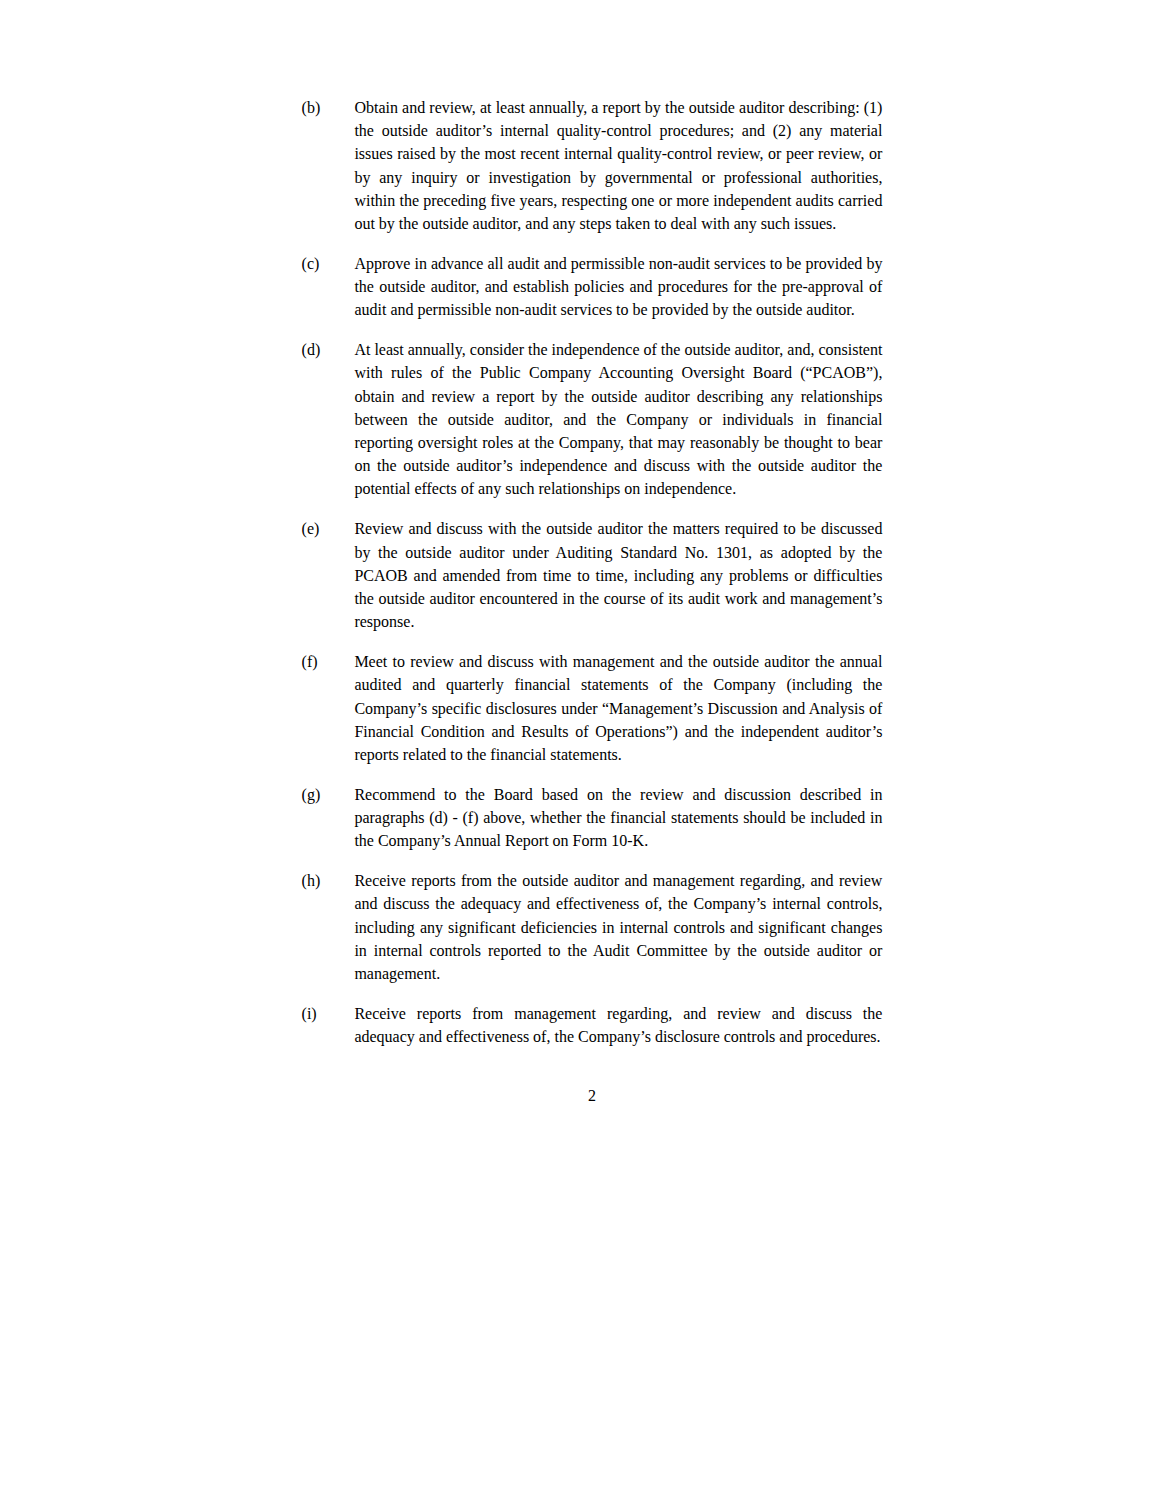(b) Obtain and review, at least annually, a report by the outside auditor describing: (1) the outside auditor’s internal quality-control procedures; and (2) any material issues raised by the most recent internal quality-control review, or peer review, or by any inquiry or investigation by governmental or professional authorities, within the preceding five years, respecting one or more independent audits carried out by the outside auditor, and any steps taken to deal with any such issues.
(c) Approve in advance all audit and permissible non-audit services to be provided by the outside auditor, and establish policies and procedures for the pre-approval of audit and permissible non-audit services to be provided by the outside auditor.
(d) At least annually, consider the independence of the outside auditor, and, consistent with rules of the Public Company Accounting Oversight Board (“PCAOB”), obtain and review a report by the outside auditor describing any relationships between the outside auditor, and the Company or individuals in financial reporting oversight roles at the Company, that may reasonably be thought to bear on the outside auditor’s independence and discuss with the outside auditor the potential effects of any such relationships on independence.
(e) Review and discuss with the outside auditor the matters required to be discussed by the outside auditor under Auditing Standard No. 1301, as adopted by the PCAOB and amended from time to time, including any problems or difficulties the outside auditor encountered in the course of its audit work and management’s response.
(f) Meet to review and discuss with management and the outside auditor the annual audited and quarterly financial statements of the Company (including the Company’s specific disclosures under “Management’s Discussion and Analysis of Financial Condition and Results of Operations”) and the independent auditor’s reports related to the financial statements.
(g) Recommend to the Board based on the review and discussion described in paragraphs (d) - (f) above, whether the financial statements should be included in the Company’s Annual Report on Form 10-K.
(h) Receive reports from the outside auditor and management regarding, and review and discuss the adequacy and effectiveness of, the Company’s internal controls, including any significant deficiencies in internal controls and significant changes in internal controls reported to the Audit Committee by the outside auditor or management.
(i) Receive reports from management regarding, and review and discuss the adequacy and effectiveness of, the Company’s disclosure controls and procedures.
2